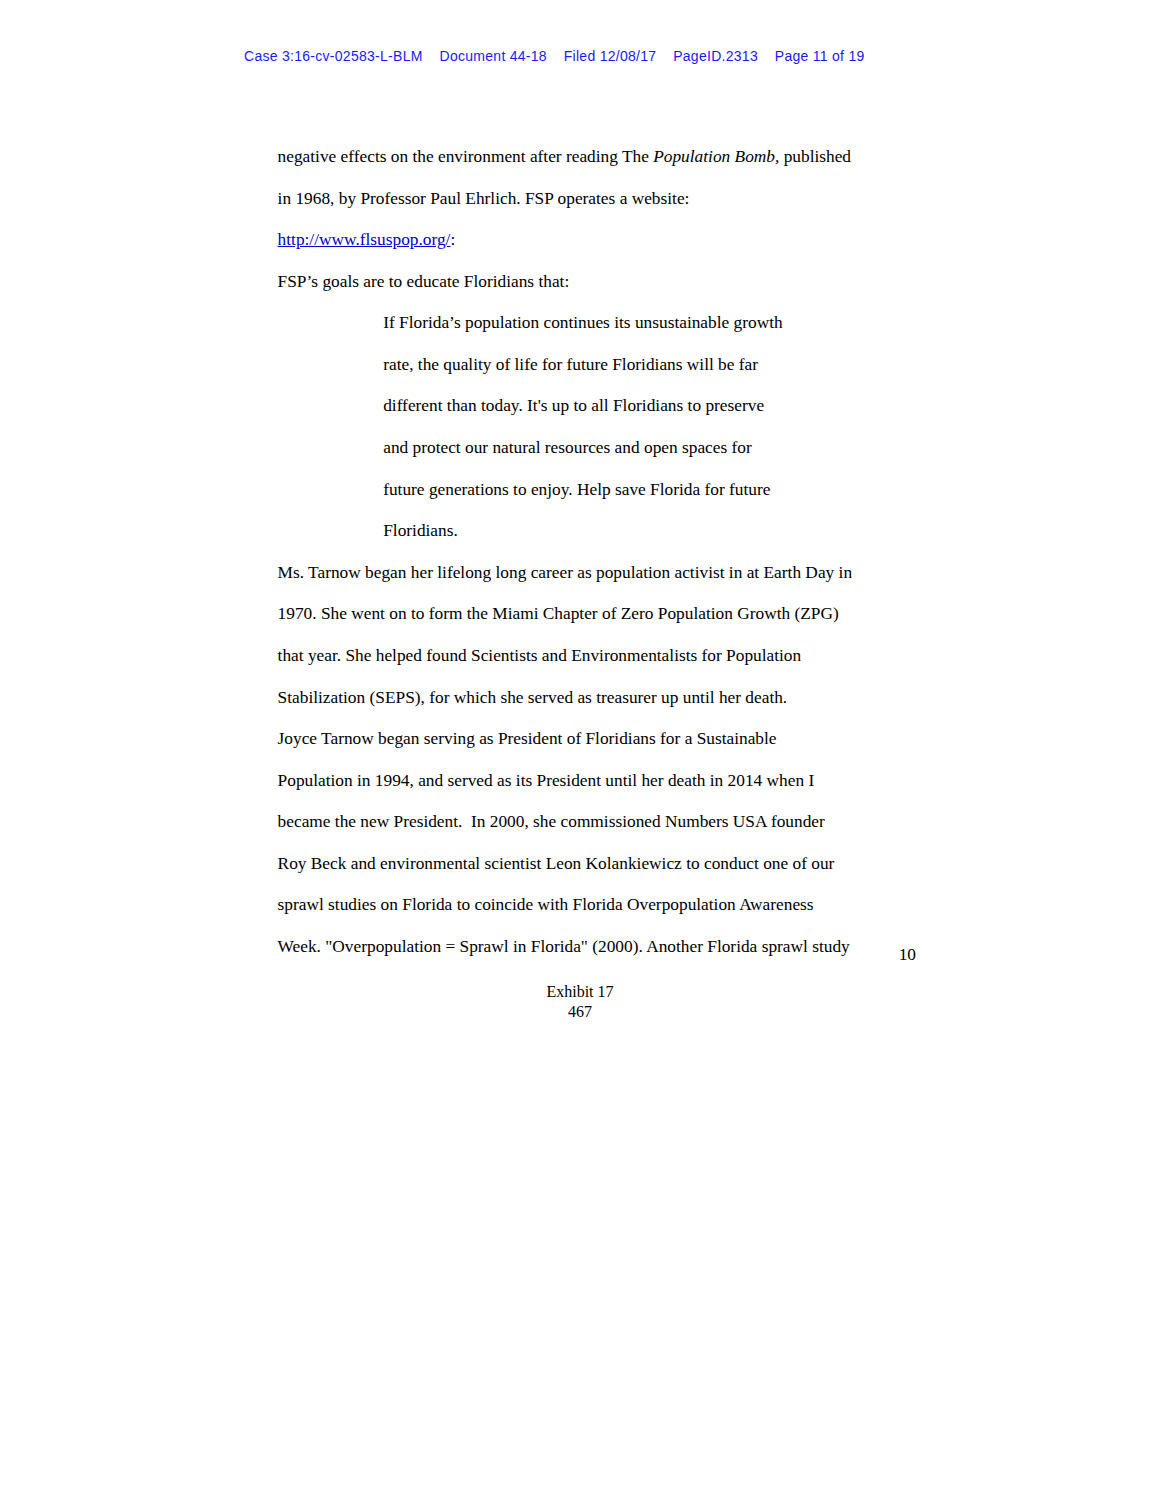Case 3:16-cv-02583-L-BLM Document 44-18 Filed 12/08/17 PageID.2313 Page 11 of 19
negative effects on the environment after reading The Population Bomb, published
in 1968, by Professor Paul Ehrlich. FSP operates a website:
http://www.flsuspop.org/:
FSP’s goals are to educate Floridians that:
If Florida’s population continues its unsustainable growth
rate, the quality of life for future Floridians will be far
different than today. It's up to all Floridians to preserve
and protect our natural resources and open spaces for
future generations to enjoy. Help save Florida for future
Floridians.
Ms. Tarnow began her lifelong long career as population activist in at Earth Day in
1970. She went on to form the Miami Chapter of Zero Population Growth (ZPG)
that year. She helped found Scientists and Environmentalists for Population
Stabilization (SEPS), for which she served as treasurer up until her death.
Joyce Tarnow began serving as President of Floridians for a Sustainable
Population in 1994, and served as its President until her death in 2014 when I
became the new President. In 2000, she commissioned Numbers USA founder
Roy Beck and environmental scientist Leon Kolankiewicz to conduct one of our
sprawl studies on Florida to coincide with Florida Overpopulation Awareness
Week. "Overpopulation = Sprawl in Florida" (2000). Another Florida sprawl study
10
Exhibit 17
467